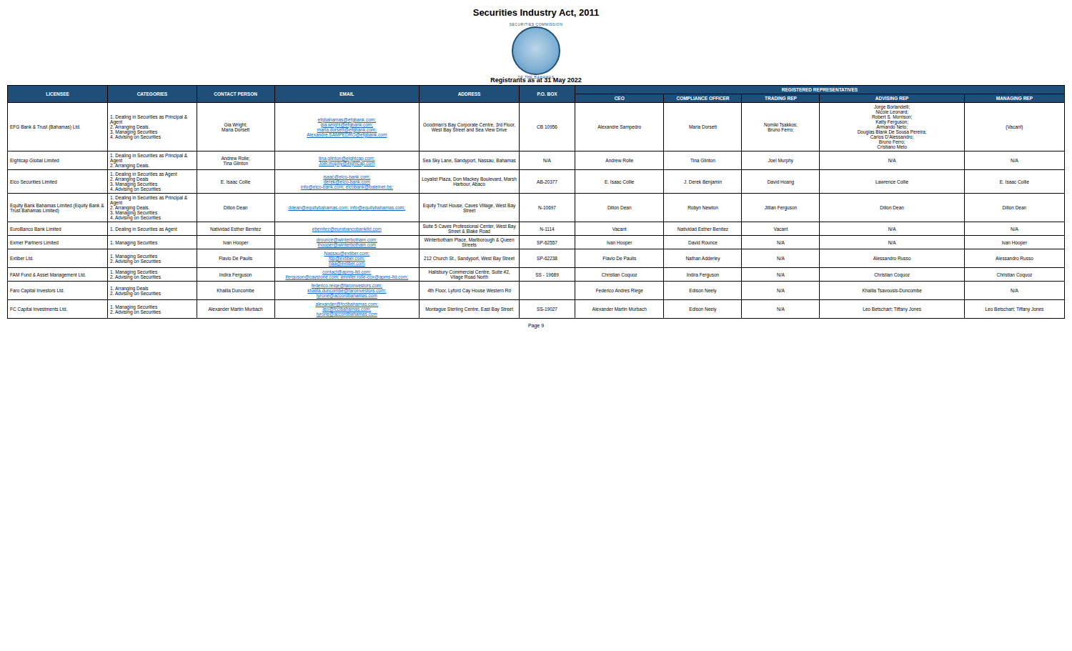Securities Industry Act, 2011
SECURITIES COMMISSION
OF THE BAHAMAS
Registrants as at 31 May 2022
| Licensee | Categories | Contact Person | Email | Address | P.O. Box | Registered Representatives |
| --- | --- | --- | --- | --- | --- | --- |
| CEO | Compliance Officer | Trading Rep | Advising Rep | Managing Rep |
| EFG Bank & Trust (Bahamas) Ltd. | 1. Dealing in Securities as Principal & Agent 2. Arranging Deals. 3. Managing Securities 4. Advising on Securities | Gia Wright; Maria Dorsett | efgbahamas@efgbank.com; gia.wright@efgbank.com; maria.dorsett@efgbank.com; Alexandre.SAMPEDRO@efgbank.com | Goodman's Bay Corporate Centre, 3rd Floor, West Bay Street and Sea View Drive | CB 10956 | Alexandre Sampedro | Maria Dorsett | Nomiki Tsakkos; Bruno Ferro; | Jorge Borlandelli; Nicole Leonard; Robert S. Morrison; Katty Ferguson; Armando Neto; Douglas Blank De Sousa Pereira; Carlos D'Alessandro; Bruno Ferro; Cristiano Melo | (Vacant) |
| Eightcap Global Limited | 1. Dealing in Securities as Principal & Agent 2. Arranging Deals. | Andrew Rolle; Tina Glinton | tina.glinton@eightcap.com; Joel.muphy@eightcap.com | Sea Sky Lane, Sandyport, Nassau, Bahamas | N/A | Andrew Rolle | Tina Glinton | Joel Murphy | N/A | N/A |
| Elco Securities Limited | 1. Dealing in Securities as Agent 2. Arranging Deals 3. Managing Securities 4. Advising on Securities | E. Isaac Collie | isaac@elco-bank.com; derek@elco-bank.com info@elco-bank.com; elcobank@batelnet.bs; | Loyalist Plaza, Don Mackey Boulevard, Marsh Harbour, Abaco | AB-20377 | E. Isaac Collie | J. Derek Benjamin | David Hoang | Lawrence Collie | E. Isaac Collie |
| Equity Bank Bahamas Limited (Equity Bank & Trust Bahamas Limited) | 1. Dealing in Securities as Principal & Agent 2. Arranging Deals. 3. Managing Securities 4. Advising on Securities | Dillon Dean | ddean@equitybahamas.com; info@equitybahamas.com; | Equity Trust House, Caves Village, West Bay Street | N-10697 | Dillon Dean | Robyn Newton | Jillian Ferguson | Dillon Dean | Dillon Dean |
| EuroBanco Bank Limited | 1. Dealing in Securities as Agent | Natividad Esther Benitez | ebenitez@eurobancobankltd.com | Suite 5 Caves Professional Center, West Bay Street & Blake Road | N-1114 | Vacant | Natividad Esther Benitez | Vacant | N/A | N/A |
| Exmer Partners Limited | 1. Managing Securities | Ivan Hooper | drounce@winterbotham.com; ihooper@winterbotham.com | Winterbotham Place, Marlborough & Queen Streets | SP-62557 | Ivan Hooper | David Rounce | N/A | N/A | Ivan Hooper |
| Extiber Ltd. | 1. Managing Securities 2. Advising on Securities | Flavio De Paulis | Nassau@extiber.com; fdp@extiber.com; naa@extiber.com | 212 Church St., Sandyport, West Bay Street | SP-62238 | Flavio De Paulis | Nathan Adderley | N/A | Alessandro Russo | Alessandro Russo |
| FAM Fund & Asset Management Ltd. | 1. Managing Securities 2. Advising on Securities | Indira Ferguson | contact@apms-ltd.com; iferguson@caystone.com; jennifer.rolle-cox@apms-ltd.com; | Halisbury Commercial Centre, Suite #2, Vilage Road North | SS - 19689 | Christian Coquoz | Indira Ferguson | N/A | Christian Coquoz | Christian Coquoz |
| Faro Capital Investors Ltd. | 1. Arranging Deals 2. Advising on Securities | Khalila Duncombe | federico.reige@faroinvestors.com; khalila.duncombe@faroinvestors.com; tyrone@accordbahamas.com | 4th Floor, Lyford Cay House Western Rd | | Federico Andres Riege | Edison Neely | N/A | Khalila Tsavousis-Duncombe | N/A |
| FC Capital Investments Ltd. | 1. Managing Securities 2. Advising on Securities | Alexander Martin Murbach | alexander@fccibahamas.com; leo@fccibahamas.com; tyrone@accordbahamas.com | Montague Sterling Centre, East Bay Street | SS-19027 | Alexander Martin Murbach | Edison Neely | N/A | Leo Betschart; Tiffany Jones | Leo Betschart; Tiffany Jones |
Page 9